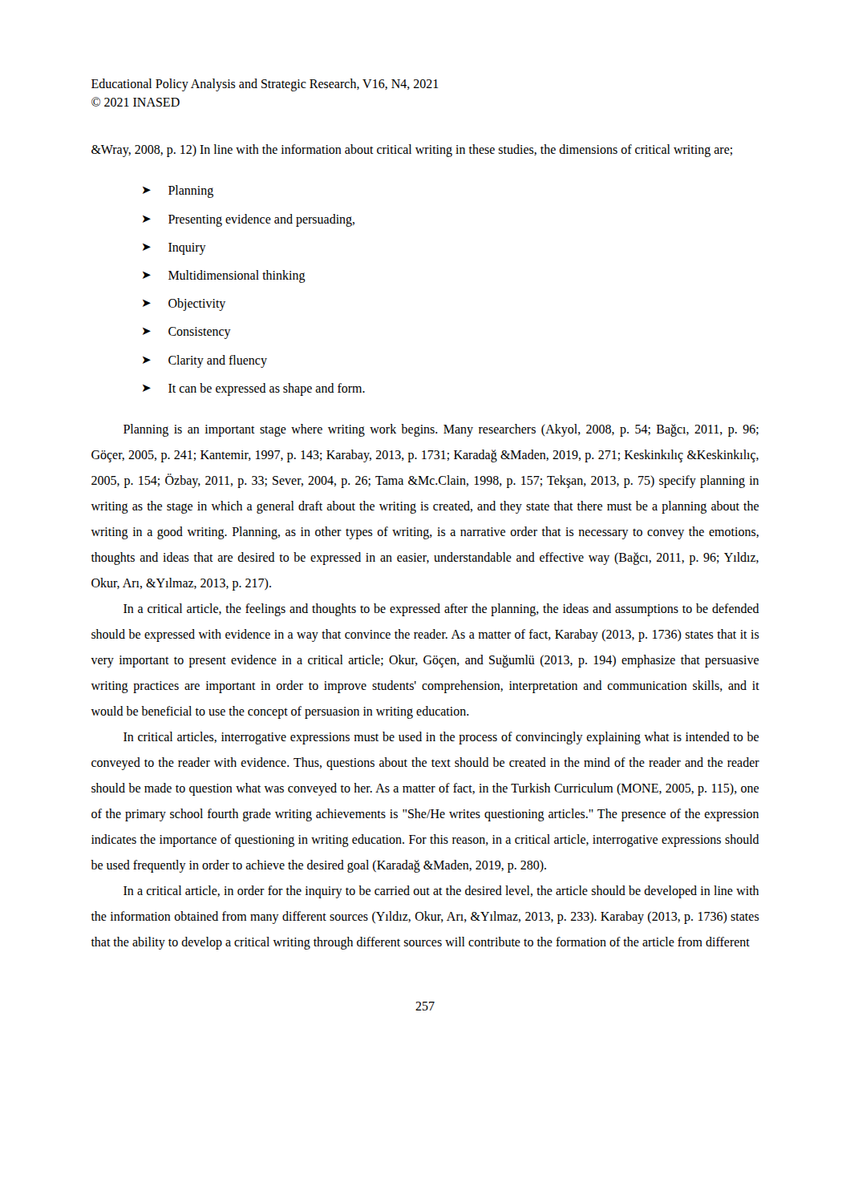Educational Policy Analysis and Strategic Research, V16, N4, 2021
© 2021 INASED
&Wray, 2008, p. 12) In line with the information about critical writing in these studies, the dimensions of critical writing are;
Planning
Presenting evidence and persuading,
Inquiry
Multidimensional thinking
Objectivity
Consistency
Clarity and fluency
It can be expressed as shape and form.
Planning is an important stage where writing work begins. Many researchers (Akyol, 2008, p. 54; Bağcı, 2011, p. 96; Göçer, 2005, p. 241; Kantemir, 1997, p. 143; Karabay, 2013, p. 1731; Karadağ &Maden, 2019, p. 271; Keskinkılıç &Keskinkılıç, 2005, p. 154; Özbay, 2011, p. 33; Sever, 2004, p. 26; Tama &Mc.Clain, 1998, p. 157; Tekşan, 2013, p. 75) specify planning in writing as the stage in which a general draft about the writing is created, and they state that there must be a planning about the writing in a good writing. Planning, as in other types of writing, is a narrative order that is necessary to convey the emotions, thoughts and ideas that are desired to be expressed in an easier, understandable and effective way (Bağcı, 2011, p. 96; Yıldız, Okur, Arı, &Yılmaz, 2013, p. 217).
In a critical article, the feelings and thoughts to be expressed after the planning, the ideas and assumptions to be defended should be expressed with evidence in a way that convince the reader. As a matter of fact, Karabay (2013, p. 1736) states that it is very important to present evidence in a critical article; Okur, Göçen, and Suğumlü (2013, p. 194) emphasize that persuasive writing practices are important in order to improve students' comprehension, interpretation and communication skills, and it would be beneficial to use the concept of persuasion in writing education.
In critical articles, interrogative expressions must be used in the process of convincingly explaining what is intended to be conveyed to the reader with evidence. Thus, questions about the text should be created in the mind of the reader and the reader should be made to question what was conveyed to her. As a matter of fact, in the Turkish Curriculum (MONE, 2005, p. 115), one of the primary school fourth grade writing achievements is "She/He writes questioning articles." The presence of the expression indicates the importance of questioning in writing education. For this reason, in a critical article, interrogative expressions should be used frequently in order to achieve the desired goal (Karadağ &Maden, 2019, p. 280).
In a critical article, in order for the inquiry to be carried out at the desired level, the article should be developed in line with the information obtained from many different sources (Yıldız, Okur, Arı, &Yılmaz, 2013, p. 233). Karabay (2013, p. 1736) states that the ability to develop a critical writing through different sources will contribute to the formation of the article from different
257